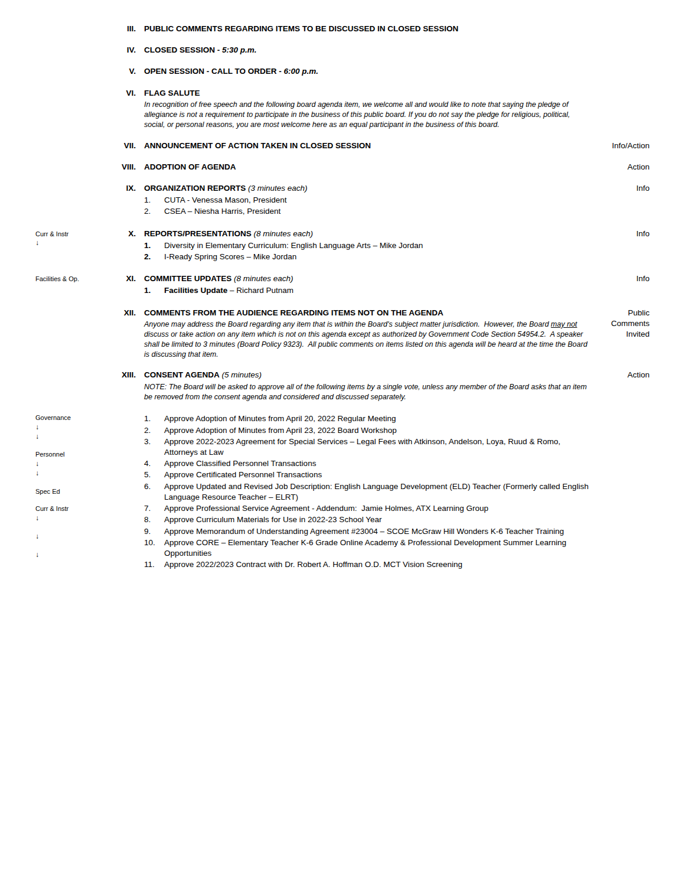III.
Public Comments Regarding Items to be Discussed in Closed Session
IV.
Closed Session - 5:30 p.m.
V.
Open Session - Call to Order - 6:00 p.m.
VI.
Flag Salute
In recognition of free speech and the following board agenda item, we welcome all and would like to note that saying the pledge of allegiance is not a requirement to participate in the business of this public board. If you do not say the pledge for religious, political, social, or personal reasons, you are most welcome here as an equal participant in the business of this board.
VII.
Announcement of Action Taken in Closed Session
Info/Action
VIII.
Adoption of Agenda
Action
IX.
Organization Reports (3 minutes each)
1. CUTA - Venessa Mason, President
2. CSEA – Niesha Harris, President
Info
Curr & Instr
↓
X.
Reports/Presentations (8 minutes each)
1. Diversity in Elementary Curriculum: English Language Arts – Mike Jordan
2. I-Ready Spring Scores – Mike Jordan
Info
Facilities & Op.
XI.
Committee Updates (8 minutes each)
1. Facilities Update – Richard Putnam
Info
XII.
Comments from the Audience Regarding Items Not on the Agenda
Anyone may address the Board regarding any item that is within the Board's subject matter jurisdiction. However, the Board may not discuss or take action on any item which is not on this agenda except as authorized by Government Code Section 54954.2. A speaker shall be limited to 3 minutes (Board Policy 9323). All public comments on items listed on this agenda will be heard at the time the Board is discussing that item.
Public Comments Invited
XIII.
Consent Agenda (5 minutes)
NOTE: The Board will be asked to approve all of the following items by a single vote, unless any member of the Board asks that an item be removed from the consent agenda and considered and discussed separately.
Action
Governance
↓
↓
Personnel
↓
↓
Spec Ed
Curr & Instr
↓
↓
↓
1. Approve Adoption of Minutes from April 20, 2022 Regular Meeting
2. Approve Adoption of Minutes from April 23, 2022 Board Workshop
3. Approve 2022-2023 Agreement for Special Services – Legal Fees with Atkinson, Andelson, Loya, Ruud & Romo, Attorneys at Law
4. Approve Classified Personnel Transactions
5. Approve Certificated Personnel Transactions
6. Approve Updated and Revised Job Description: English Language Development (ELD) Teacher (Formerly called English Language Resource Teacher – ELRT)
7. Approve Professional Service Agreement - Addendum: Jamie Holmes, ATX Learning Group
8. Approve Curriculum Materials for Use in 2022-23 School Year
9. Approve Memorandum of Understanding Agreement #23004 – SCOE McGraw Hill Wonders K-6 Teacher Training
10. Approve CORE – Elementary Teacher K-6 Grade Online Academy & Professional Development Summer Learning Opportunities
11. Approve 2022/2023 Contract with Dr. Robert A. Hoffman O.D. MCT Vision Screening